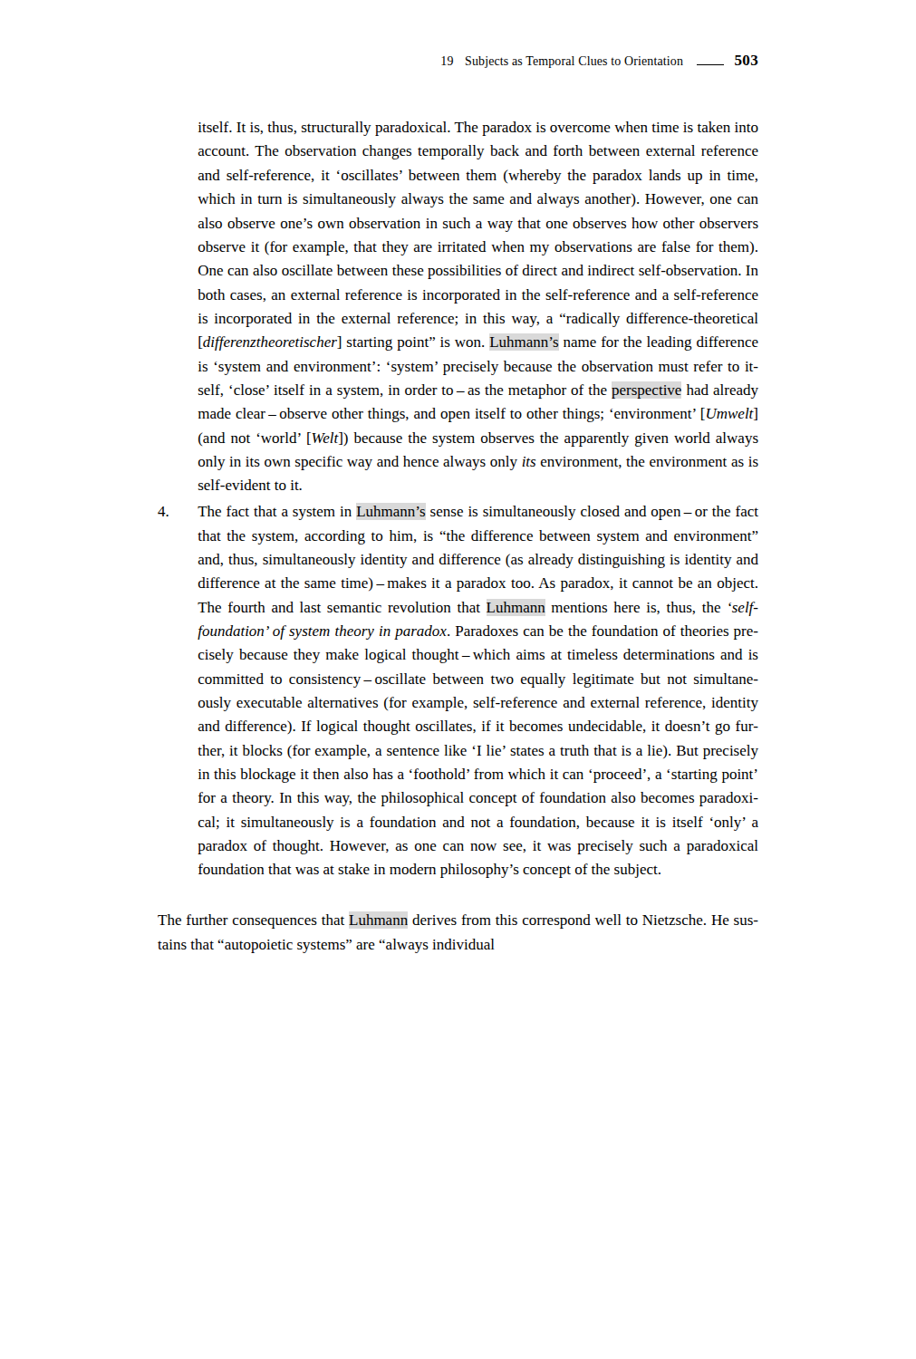19 Subjects as Temporal Clues to Orientation 503
itself. It is, thus, structurally paradoxical. The paradox is overcome when time is taken into account. The observation changes temporally back and forth between external reference and self-reference, it ‘oscillates’ between them (whereby the paradox lands up in time, which in turn is simultaneously always the same and always another). However, one can also observe one’s own observation in such a way that one observes how other observers observe it (for example, that they are irritated when my observations are false for them). One can also oscillate between these possibilities of direct and indirect self-observation. In both cases, an external reference is incorporated in the self-reference and a self-reference is incorporated in the external reference; in this way, a “radically difference-theoretical [differenztheoretischer] starting point” is won. Luhmann’s name for the leading difference is ‘system and environment’: ‘system’ precisely because the observation must refer to itself, ‘close’ itself in a system, in order to – as the metaphor of the perspective had already made clear – observe other things, and open itself to other things; ‘environment’ [Umwelt] (and not ‘world’ [Welt]) because the system observes the apparently given world always only in its own specific way and hence always only its environment, the environment as is self-evident to it.
4. The fact that a system in Luhmann’s sense is simultaneously closed and open – or the fact that the system, according to him, is “the difference between system and environment” and, thus, simultaneously identity and difference (as already distinguishing is identity and difference at the same time) – makes it a paradox too. As paradox, it cannot be an object. The fourth and last semantic revolution that Luhmann mentions here is, thus, the ‘self-foundation’ of system theory in paradox. Paradoxes can be the foundation of theories precisely because they make logical thought – which aims at timeless determinations and is committed to consistency – oscillate between two equally legitimate but not simultaneously executable alternatives (for example, self-reference and external reference, identity and difference). If logical thought oscillates, if it becomes undecidable, it doesn’t go further, it blocks (for example, a sentence like ‘I lie’ states a truth that is a lie). But precisely in this blockage it then also has a ‘foothold’ from which it can ‘proceed’, a ‘starting point’ for a theory. In this way, the philosophical concept of foundation also becomes paradoxical; it simultaneously is a foundation and not a foundation, because it is itself ‘only’ a paradox of thought. However, as one can now see, it was precisely such a paradoxical foundation that was at stake in modern philosophy’s concept of the subject.
The further consequences that Luhmann derives from this correspond well to Nietzsche. He sustains that “autopoietic systems” are “always individual